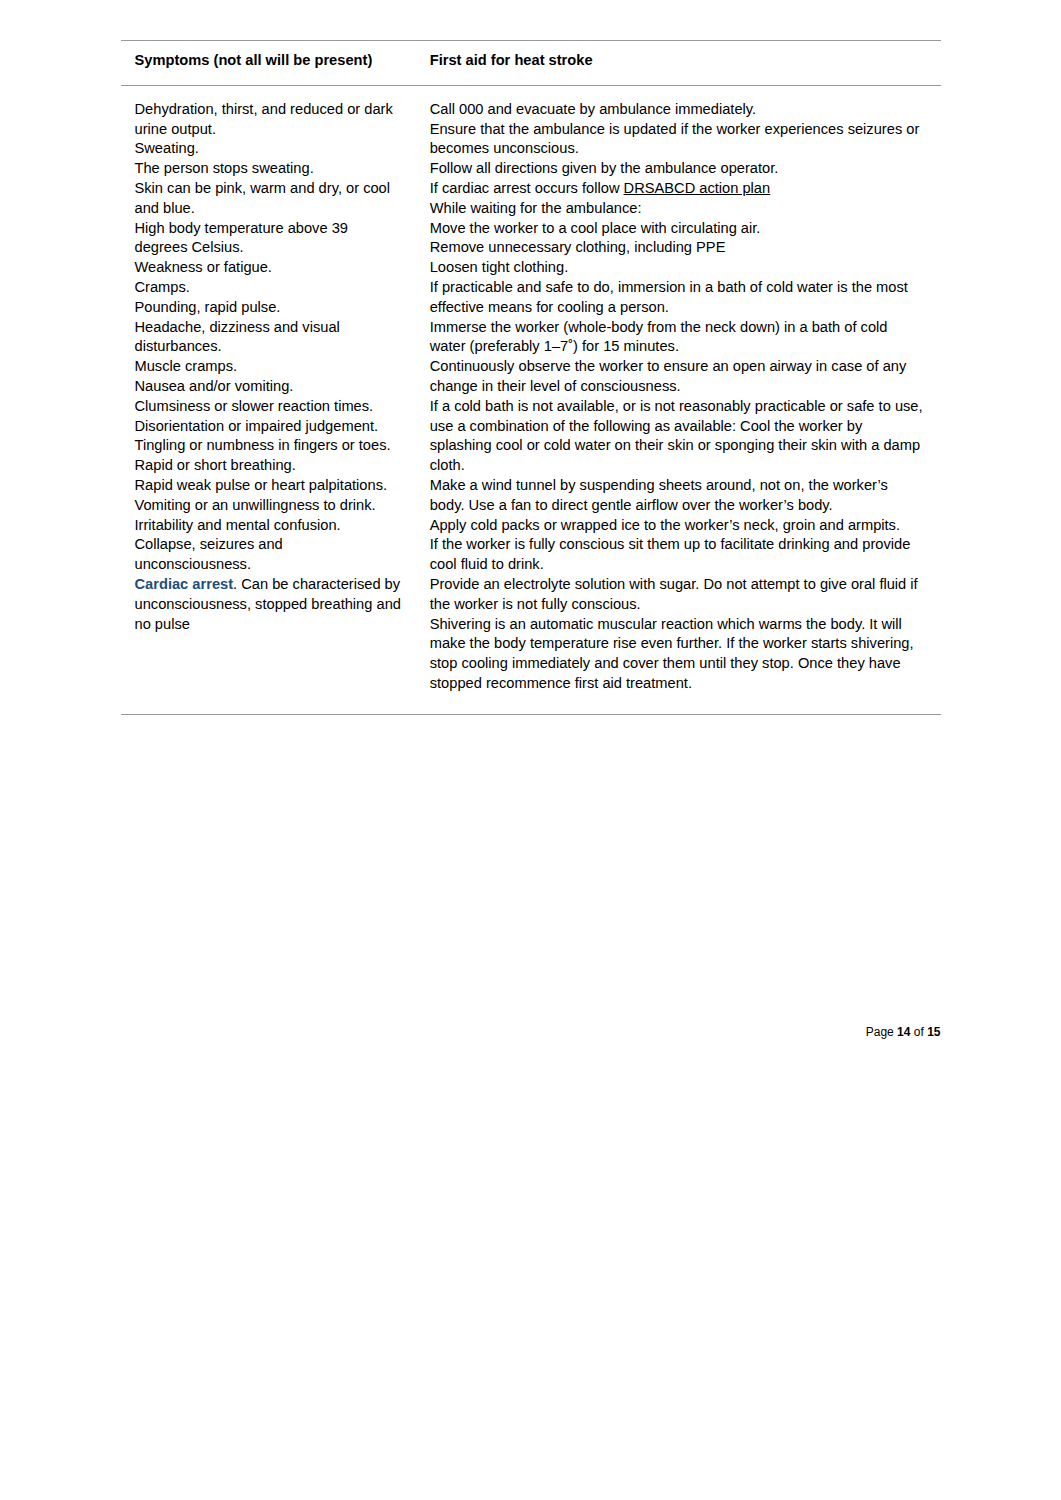| Symptoms (not all will be present) | First aid for heat stroke |
| --- | --- |
| Dehydration, thirst, and reduced or dark urine output. Sweating. The person stops sweating. Skin can be pink, warm and dry, or cool and blue. High body temperature above 39 degrees Celsius. Weakness or fatigue. Cramps. Pounding, rapid pulse. Headache, dizziness and visual disturbances. Muscle cramps. Nausea and/or vomiting. Clumsiness or slower reaction times. Disorientation or impaired judgement. Tingling or numbness in fingers or toes. Rapid or short breathing. Rapid weak pulse or heart palpitations. Vomiting or an unwillingness to drink. Irritability and mental confusion. Collapse, seizures and unconsciousness. Cardiac arrest . Can be characterised by unconsciousness, stopped breathing and no pulse | Call 000 and evacuate by ambulance immediately. Ensure that the ambulance is updated if the worker experiences seizures or becomes unconscious. Follow all directions given by the ambulance operator. If cardiac arrest occurs follow DRSABCD action plan While waiting for the ambulance: Move the worker to a cool place with circulating air. Remove unnecessary clothing, including PPE Loosen tight clothing. If practicable and safe to do, immersion in a bath of cold water is the most effective means for cooling a person. Immerse the worker (whole-body from the neck down) in a bath of cold water (preferably 1–7˚) for 15 minutes. Continuously observe the worker to ensure an open airway in case of any change in their level of consciousness. If a cold bath is not available, or is not reasonably practicable or safe to use, use a combination of the following as available: Cool the worker by splashing cool or cold water on their skin or sponging their skin with a damp cloth. Make a wind tunnel by suspending sheets around, not on, the worker’s body. Use a fan to direct gentle airflow over the worker’s body. Apply cold packs or wrapped ice to the worker’s neck, groin and armpits. If the worker is fully conscious sit them up to facilitate drinking and provide cool fluid to drink. Provide an electrolyte solution with sugar. Do not attempt to give oral fluid if the worker is not fully conscious. Shivering is an automatic muscular reaction which warms the body. It will make the body temperature rise even further. If the worker starts shivering, stop cooling immediately and cover them until they stop. Once they have stopped recommence first aid treatment. |
Page 14 of 15